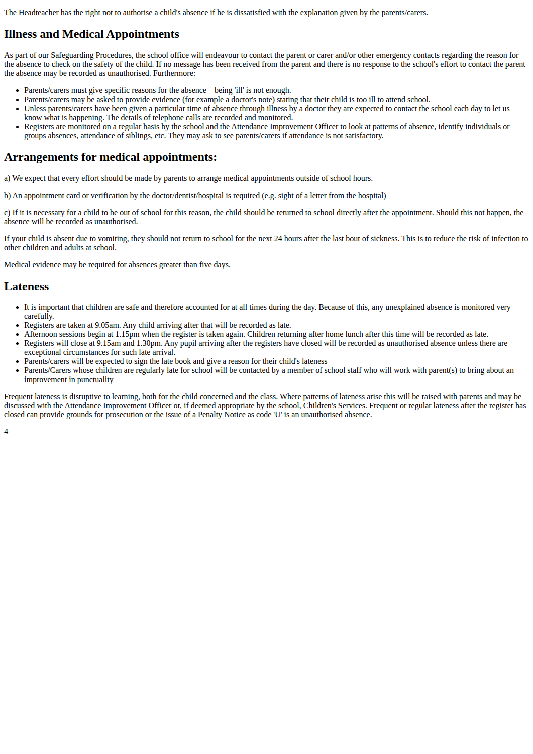The Headteacher has the right not to authorise a child's absence if he is dissatisfied with the explanation given by the parents/carers.
Illness and Medical Appointments
As part of our Safeguarding Procedures, the school office will endeavour to contact the parent or carer and/or other emergency contacts regarding the reason for the absence to check on the safety of the child. If no message has been received from the parent and there is no response to the school's effort to contact the parent the absence may be recorded as unauthorised. Furthermore:
Parents/carers must give specific reasons for the absence – being 'ill' is not enough.
Parents/carers may be asked to provide evidence (for example a doctor's note) stating that their child is too ill to attend school.
Unless parents/carers have been given a particular time of absence through illness by a doctor they are expected to contact the school each day to let us know what is happening. The details of telephone calls are recorded and monitored.
Registers are monitored on a regular basis by the school and the Attendance Improvement Officer to look at patterns of absence, identify individuals or groups absences, attendance of siblings, etc. They may ask to see parents/carers if attendance is not satisfactory.
Arrangements for medical appointments:
a) We expect that every effort should be made by parents to arrange medical appointments outside of school hours.
b) An appointment card or verification by the doctor/dentist/hospital is required (e.g. sight of a letter from the hospital)
c) If it is necessary for a child to be out of school for this reason, the child should be returned to school directly after the appointment. Should this not happen, the absence will be recorded as unauthorised.
If your child is absent due to vomiting, they should not return to school for the next 24 hours after the last bout of sickness. This is to reduce the risk of infection to other children and adults at school.
Medical evidence may be required for absences greater than five days.
Lateness
It is important that children are safe and therefore accounted for at all times during the day. Because of this, any unexplained absence is monitored very carefully.
Registers are taken at 9.05am. Any child arriving after that will be recorded as late.
Afternoon sessions begin at 1.15pm when the register is taken again. Children returning after home lunch after this time will be recorded as late.
Registers will close at 9.15am and 1.30pm. Any pupil arriving after the registers have closed will be recorded as unauthorised absence unless there are exceptional circumstances for such late arrival.
Parents/carers will be expected to sign the late book and give a reason for their child's lateness
Parents/Carers whose children are regularly late for school will be contacted by a member of school staff who will work with parent(s) to bring about an improvement in punctuality
Frequent lateness is disruptive to learning, both for the child concerned and the class. Where patterns of lateness arise this will be raised with parents and may be discussed with the Attendance Improvement Officer or, if deemed appropriate by the school, Children's Services. Frequent or regular lateness after the register has closed can provide grounds for prosecution or the issue of a Penalty Notice as code 'U' is an unauthorised absence.
4